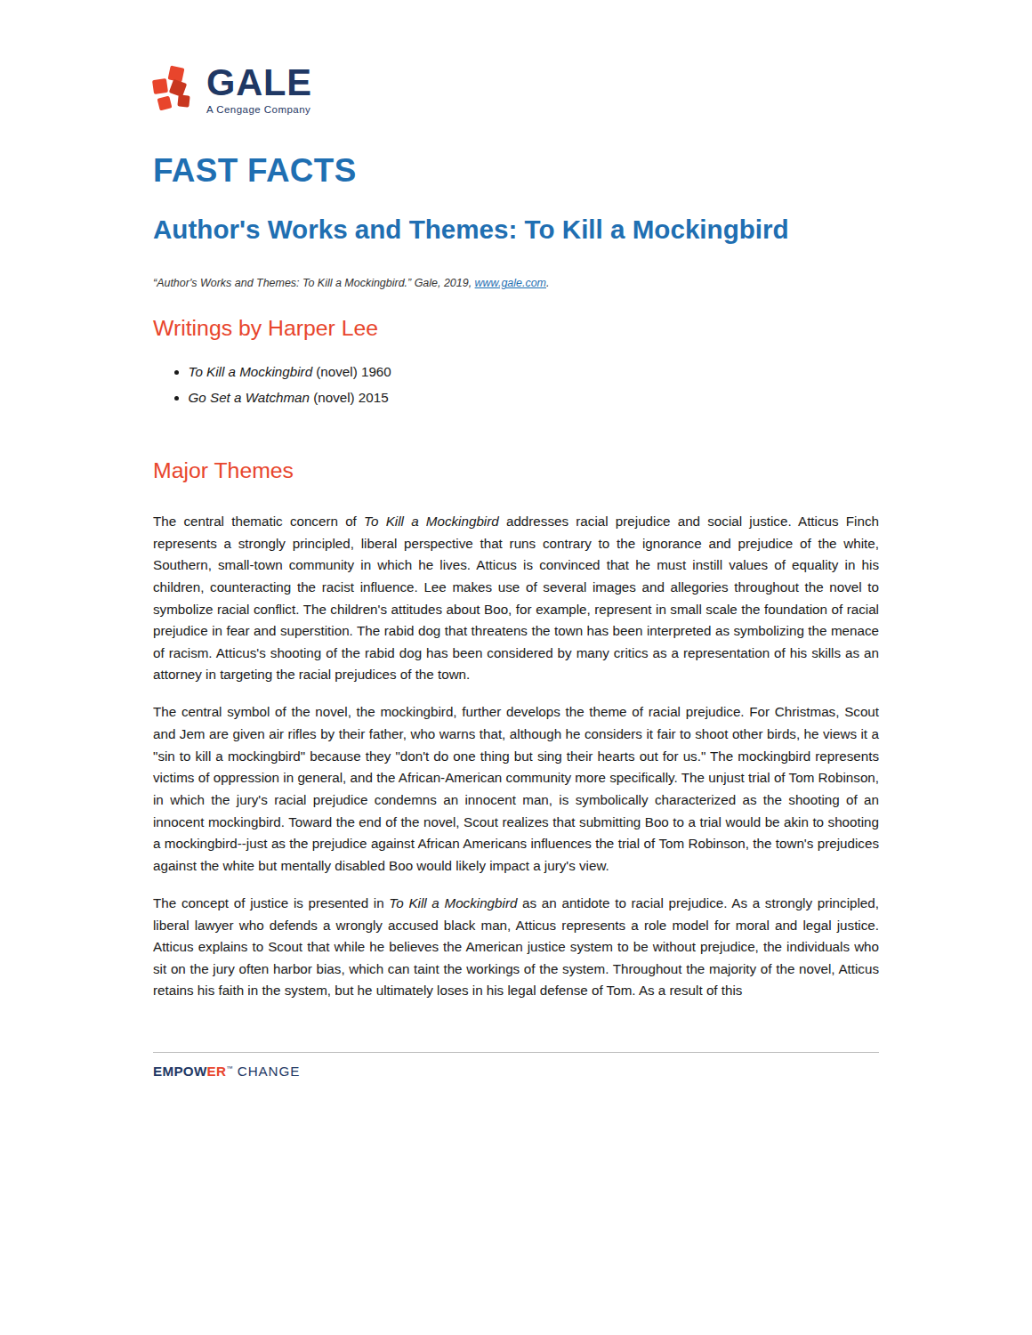GALE
A Cengage Company
FAST FACTS
Author's Works and Themes: To Kill a Mockingbird
“Author's Works and Themes: To Kill a Mockingbird.” Gale, 2019, www.gale.com.
Writings by Harper Lee
To Kill a Mockingbird (novel) 1960
Go Set a Watchman (novel) 2015
Major Themes
The central thematic concern of To Kill a Mockingbird addresses racial prejudice and social justice. Atticus Finch represents a strongly principled, liberal perspective that runs contrary to the ignorance and prejudice of the white, Southern, small-town community in which he lives. Atticus is convinced that he must instill values of equality in his children, counteracting the racist influence. Lee makes use of several images and allegories throughout the novel to symbolize racial conflict. The children's attitudes about Boo, for example, represent in small scale the foundation of racial prejudice in fear and superstition. The rabid dog that threatens the town has been interpreted as symbolizing the menace of racism. Atticus's shooting of the rabid dog has been considered by many critics as a representation of his skills as an attorney in targeting the racial prejudices of the town.
The central symbol of the novel, the mockingbird, further develops the theme of racial prejudice. For Christmas, Scout and Jem are given air rifles by their father, who warns that, although he considers it fair to shoot other birds, he views it a "sin to kill a mockingbird" because they "don't do one thing but sing their hearts out for us." The mockingbird represents victims of oppression in general, and the African-American community more specifically. The unjust trial of Tom Robinson, in which the jury's racial prejudice condemns an innocent man, is symbolically characterized as the shooting of an innocent mockingbird. Toward the end of the novel, Scout realizes that submitting Boo to a trial would be akin to shooting a mockingbird--just as the prejudice against African Americans influences the trial of Tom Robinson, the town's prejudices against the white but mentally disabled Boo would likely impact a jury's view.
The concept of justice is presented in To Kill a Mockingbird as an antidote to racial prejudice. As a strongly principled, liberal lawyer who defends a wrongly accused black man, Atticus represents a role model for moral and legal justice. Atticus explains to Scout that while he believes the American justice system to be without prejudice, the individuals who sit on the jury often harbor bias, which can taint the workings of the system. Throughout the majority of the novel, Atticus retains his faith in the system, but he ultimately loses in his legal defense of Tom. As a result of this
EMPOW ER™ CHANGE